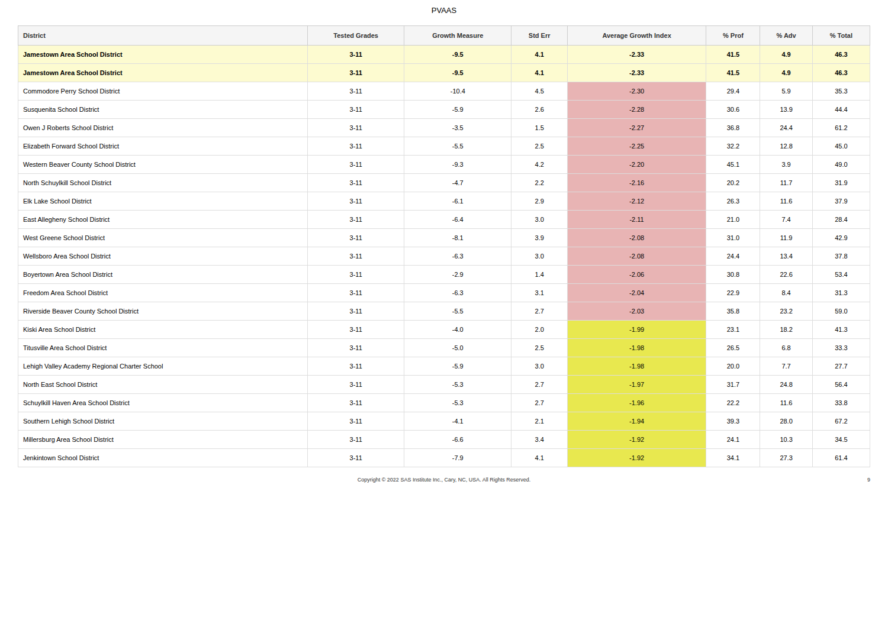PVAAS
| District | Tested Grades | Growth Measure | Std Err | Average Growth Index | % Prof | % Adv | % Total |
| --- | --- | --- | --- | --- | --- | --- | --- |
| Jamestown Area School District | 3-11 | -9.5 | 4.1 | -2.33 | 41.5 | 4.9 | 46.3 |
| Jamestown Area School District | 3-11 | -9.5 | 4.1 | -2.33 | 41.5 | 4.9 | 46.3 |
| Commodore Perry School District | 3-11 | -10.4 | 4.5 | -2.30 | 29.4 | 5.9 | 35.3 |
| Susquenita School District | 3-11 | -5.9 | 2.6 | -2.28 | 30.6 | 13.9 | 44.4 |
| Owen J Roberts School District | 3-11 | -3.5 | 1.5 | -2.27 | 36.8 | 24.4 | 61.2 |
| Elizabeth Forward School District | 3-11 | -5.5 | 2.5 | -2.25 | 32.2 | 12.8 | 45.0 |
| Western Beaver County School District | 3-11 | -9.3 | 4.2 | -2.20 | 45.1 | 3.9 | 49.0 |
| North Schuylkill School District | 3-11 | -4.7 | 2.2 | -2.16 | 20.2 | 11.7 | 31.9 |
| Elk Lake School District | 3-11 | -6.1 | 2.9 | -2.12 | 26.3 | 11.6 | 37.9 |
| East Allegheny School District | 3-11 | -6.4 | 3.0 | -2.11 | 21.0 | 7.4 | 28.4 |
| West Greene School District | 3-11 | -8.1 | 3.9 | -2.08 | 31.0 | 11.9 | 42.9 |
| Wellsboro Area School District | 3-11 | -6.3 | 3.0 | -2.08 | 24.4 | 13.4 | 37.8 |
| Boyertown Area School District | 3-11 | -2.9 | 1.4 | -2.06 | 30.8 | 22.6 | 53.4 |
| Freedom Area School District | 3-11 | -6.3 | 3.1 | -2.04 | 22.9 | 8.4 | 31.3 |
| Riverside Beaver County School District | 3-11 | -5.5 | 2.7 | -2.03 | 35.8 | 23.2 | 59.0 |
| Kiski Area School District | 3-11 | -4.0 | 2.0 | -1.99 | 23.1 | 18.2 | 41.3 |
| Titusville Area School District | 3-11 | -5.0 | 2.5 | -1.98 | 26.5 | 6.8 | 33.3 |
| Lehigh Valley Academy Regional Charter School | 3-11 | -5.9 | 3.0 | -1.98 | 20.0 | 7.7 | 27.7 |
| North East School District | 3-11 | -5.3 | 2.7 | -1.97 | 31.7 | 24.8 | 56.4 |
| Schuylkill Haven Area School District | 3-11 | -5.3 | 2.7 | -1.96 | 22.2 | 11.6 | 33.8 |
| Southern Lehigh School District | 3-11 | -4.1 | 2.1 | -1.94 | 39.3 | 28.0 | 67.2 |
| Millersburg Area School District | 3-11 | -6.6 | 3.4 | -1.92 | 24.1 | 10.3 | 34.5 |
| Jenkintown School District | 3-11 | -7.9 | 4.1 | -1.92 | 34.1 | 27.3 | 61.4 |
Copyright © 2022 SAS Institute Inc., Cary, NC, USA. All Rights Reserved. 9